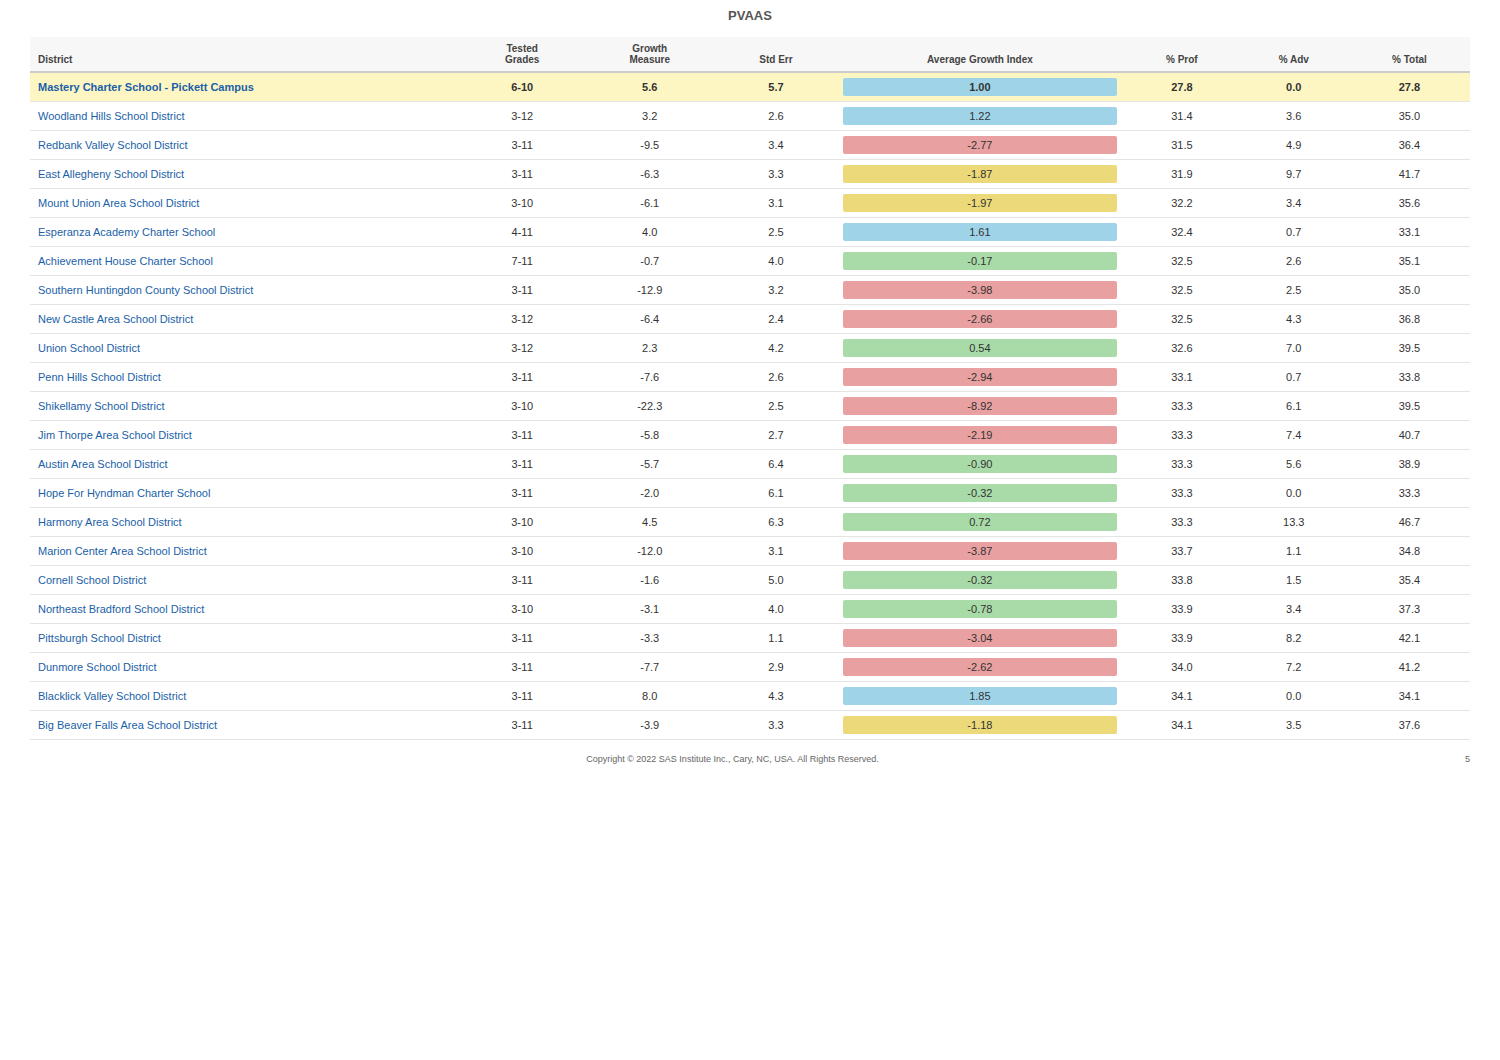PVAAS
| District | Tested Grades | Growth Measure | Std Err | Average Growth Index | % Prof | % Adv | % Total |
| --- | --- | --- | --- | --- | --- | --- | --- |
| Mastery Charter School - Pickett Campus | 6-10 | 5.6 | 5.7 | 1.00 | 27.8 | 0.0 | 27.8 |
| Woodland Hills School District | 3-12 | 3.2 | 2.6 | 1.22 | 31.4 | 3.6 | 35.0 |
| Redbank Valley School District | 3-11 | -9.5 | 3.4 | -2.77 | 31.5 | 4.9 | 36.4 |
| East Allegheny School District | 3-11 | -6.3 | 3.3 | -1.87 | 31.9 | 9.7 | 41.7 |
| Mount Union Area School District | 3-10 | -6.1 | 3.1 | -1.97 | 32.2 | 3.4 | 35.6 |
| Esperanza Academy Charter School | 4-11 | 4.0 | 2.5 | 1.61 | 32.4 | 0.7 | 33.1 |
| Achievement House Charter School | 7-11 | -0.7 | 4.0 | -0.17 | 32.5 | 2.6 | 35.1 |
| Southern Huntingdon County School District | 3-11 | -12.9 | 3.2 | -3.98 | 32.5 | 2.5 | 35.0 |
| New Castle Area School District | 3-12 | -6.4 | 2.4 | -2.66 | 32.5 | 4.3 | 36.8 |
| Union School District | 3-12 | 2.3 | 4.2 | 0.54 | 32.6 | 7.0 | 39.5 |
| Penn Hills School District | 3-11 | -7.6 | 2.6 | -2.94 | 33.1 | 0.7 | 33.8 |
| Shikellamy School District | 3-10 | -22.3 | 2.5 | -8.92 | 33.3 | 6.1 | 39.5 |
| Jim Thorpe Area School District | 3-11 | -5.8 | 2.7 | -2.19 | 33.3 | 7.4 | 40.7 |
| Austin Area School District | 3-11 | -5.7 | 6.4 | -0.90 | 33.3 | 5.6 | 38.9 |
| Hope For Hyndman Charter School | 3-11 | -2.0 | 6.1 | -0.32 | 33.3 | 0.0 | 33.3 |
| Harmony Area School District | 3-10 | 4.5 | 6.3 | 0.72 | 33.3 | 13.3 | 46.7 |
| Marion Center Area School District | 3-10 | -12.0 | 3.1 | -3.87 | 33.7 | 1.1 | 34.8 |
| Cornell School District | 3-11 | -1.6 | 5.0 | -0.32 | 33.8 | 1.5 | 35.4 |
| Northeast Bradford School District | 3-10 | -3.1 | 4.0 | -0.78 | 33.9 | 3.4 | 37.3 |
| Pittsburgh School District | 3-11 | -3.3 | 1.1 | -3.04 | 33.9 | 8.2 | 42.1 |
| Dunmore School District | 3-11 | -7.7 | 2.9 | -2.62 | 34.0 | 7.2 | 41.2 |
| Blacklick Valley School District | 3-11 | 8.0 | 4.3 | 1.85 | 34.1 | 0.0 | 34.1 |
| Big Beaver Falls Area School District | 3-11 | -3.9 | 3.3 | -1.18 | 34.1 | 3.5 | 37.6 |
Copyright © 2022 SAS Institute Inc., Cary, NC, USA. All Rights Reserved. 5